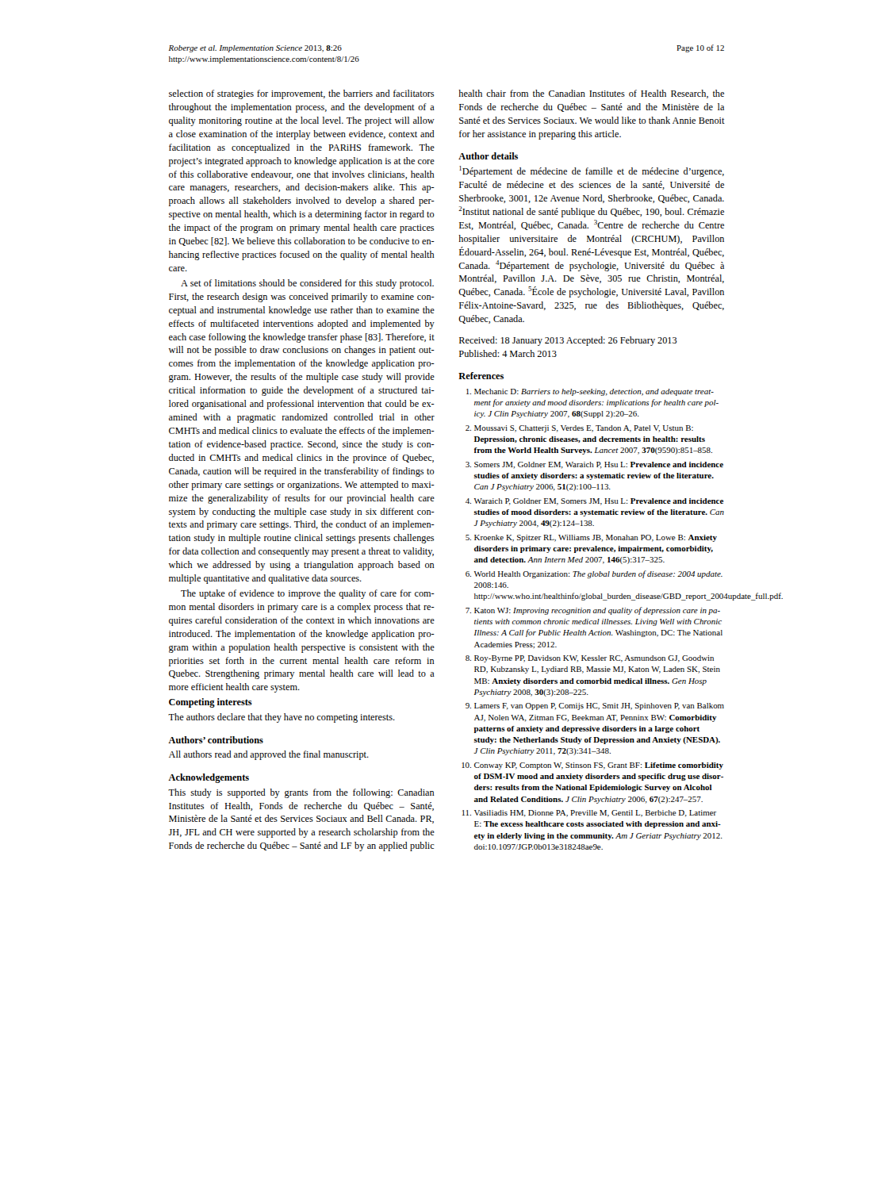Roberge et al. Implementation Science 2013, 8:26
http://www.implementationscience.com/content/8/1/26
Page 10 of 12
selection of strategies for improvement, the barriers and facilitators throughout the implementation process, and the development of a quality monitoring routine at the local level. The project will allow a close examination of the interplay between evidence, context and facilitation as conceptualized in the PARiHS framework. The project’s integrated approach to knowledge application is at the core of this collaborative endeavour, one that involves clinicians, health care managers, researchers, and decision-makers alike. This approach allows all stakeholders involved to develop a shared perspective on mental health, which is a determining factor in regard to the impact of the program on primary mental health care practices in Quebec [82]. We believe this collaboration to be conducive to enhancing reflective practices focused on the quality of mental health care.
A set of limitations should be considered for this study protocol. First, the research design was conceived primarily to examine conceptual and instrumental knowledge use rather than to examine the effects of multifaceted interventions adopted and implemented by each case following the knowledge transfer phase [83]. Therefore, it will not be possible to draw conclusions on changes in patient outcomes from the implementation of the knowledge application program. However, the results of the multiple case study will provide critical information to guide the development of a structured tailored organisational and professional intervention that could be examined with a pragmatic randomized controlled trial in other CMHTs and medical clinics to evaluate the effects of the implementation of evidence-based practice. Second, since the study is conducted in CMHTs and medical clinics in the province of Quebec, Canada, caution will be required in the transferability of findings to other primary care settings or organizations. We attempted to maximize the generalizability of results for our provincial health care system by conducting the multiple case study in six different contexts and primary care settings. Third, the conduct of an implementation study in multiple routine clinical settings presents challenges for data collection and consequently may present a threat to validity, which we addressed by using a triangulation approach based on multiple quantitative and qualitative data sources.
The uptake of evidence to improve the quality of care for common mental disorders in primary care is a complex process that requires careful consideration of the context in which innovations are introduced. The implementation of the knowledge application program within a population health perspective is consistent with the priorities set forth in the current mental health care reform in Quebec. Strengthening primary mental health care will lead to a more efficient health care system.
Competing interests
The authors declare that they have no competing interests.
Authors’ contributions
All authors read and approved the final manuscript.
Acknowledgements
This study is supported by grants from the following: Canadian Institutes of Health, Fonds de recherche du Québec – Santé, Ministère de la Santé et des Services Sociaux and Bell Canada. PR, JH, JFL and CH were supported by a research scholarship from the Fonds de recherche du Québec – Santé and LF by an applied public health chair from the Canadian Institutes of Health Research, the Fonds de recherche du Québec – Santé and the Ministère de la Santé et des Services Sociaux. We would like to thank Annie Benoit for her assistance in preparing this article.
Author details
1Département de médecine de famille et de médecine d’urgence, Faculté de médecine et des sciences de la santé, Université de Sherbrooke, 3001, 12e Avenue Nord, Sherbrooke, Québec, Canada. 2Institut national de santé publique du Québec, 190, boul. Crémazie Est, Montréal, Québec, Canada. 3Centre de recherche du Centre hospitalier universitaire de Montréal (CRCHUM), Pavillon Édouard-Asselin, 264, boul. René-Lévesque Est, Montréal, Québec, Canada. 4Département de psychologie, Université du Québec à Montréal, Pavillon J.A. De Sève, 305 rue Christin, Montréal, Québec, Canada. 5École de psychologie, Université Laval, Pavillon Félix-Antoine-Savard, 2325, rue des Bibliothèques, Québec, Québec, Canada.
Received: 18 January 2013 Accepted: 26 February 2013
Published: 4 March 2013
References
Mechanic D: Barriers to help-seeking, detection, and adequate treatment for anxiety and mood disorders: implications for health care policy. J Clin Psychiatry 2007, 68(Suppl 2):20–26.
Moussavi S, Chatterji S, Verdes E, Tandon A, Patel V, Ustun B: Depression, chronic diseases, and decrements in health: results from the World Health Surveys. Lancet 2007, 370(9590):851–858.
Somers JM, Goldner EM, Waraich P, Hsu L: Prevalence and incidence studies of anxiety disorders: a systematic review of the literature. Can J Psychiatry 2006, 51(2):100–113.
Waraich P, Goldner EM, Somers JM, Hsu L: Prevalence and incidence studies of mood disorders: a systematic review of the literature. Can J Psychiatry 2004, 49(2):124–138.
Kroenke K, Spitzer RL, Williams JB, Monahan PO, Lowe B: Anxiety disorders in primary care: prevalence, impairment, comorbidity, and detection. Ann Intern Med 2007, 146(5):317–325.
World Health Organization: The global burden of disease: 2004 update. 2008:146. http://www.who.int/healthinfo/global_burden_disease/GBD_report_2004update_full.pdf.
Katon WJ: Improving recognition and quality of depression care in patients with common chronic medical illnesses. Living Well with Chronic Illness: A Call for Public Health Action. Washington, DC: The National Academies Press; 2012.
Roy-Byrne PP, Davidson KW, Kessler RC, Asmundson GJ, Goodwin RD, Kubzansky L, Lydiard RB, Massie MJ, Katon W, Laden SK, Stein MB: Anxiety disorders and comorbid medical illness. Gen Hosp Psychiatry 2008, 30(3):208–225.
Lamers F, van Oppen P, Comijs HC, Smit JH, Spinhoven P, van Balkom AJ, Nolen WA, Zitman FG, Beekman AT, Penninx BW: Comorbidity patterns of anxiety and depressive disorders in a large cohort study: the Netherlands Study of Depression and Anxiety (NESDA). J Clin Psychiatry 2011, 72(3):341–348.
Conway KP, Compton W, Stinson FS, Grant BF: Lifetime comorbidity of DSM-IV mood and anxiety disorders and specific drug use disorders: results from the National Epidemiologic Survey on Alcohol and Related Conditions. J Clin Psychiatry 2006, 67(2):247–257.
Vasiliadis HM, Dionne PA, Preville M, Gentil L, Berbiche D, Latimer E: The excess healthcare costs associated with depression and anxiety in elderly living in the community. Am J Geriatr Psychiatry 2012. doi:10.1097/JGP.0b013e318248ae9e.